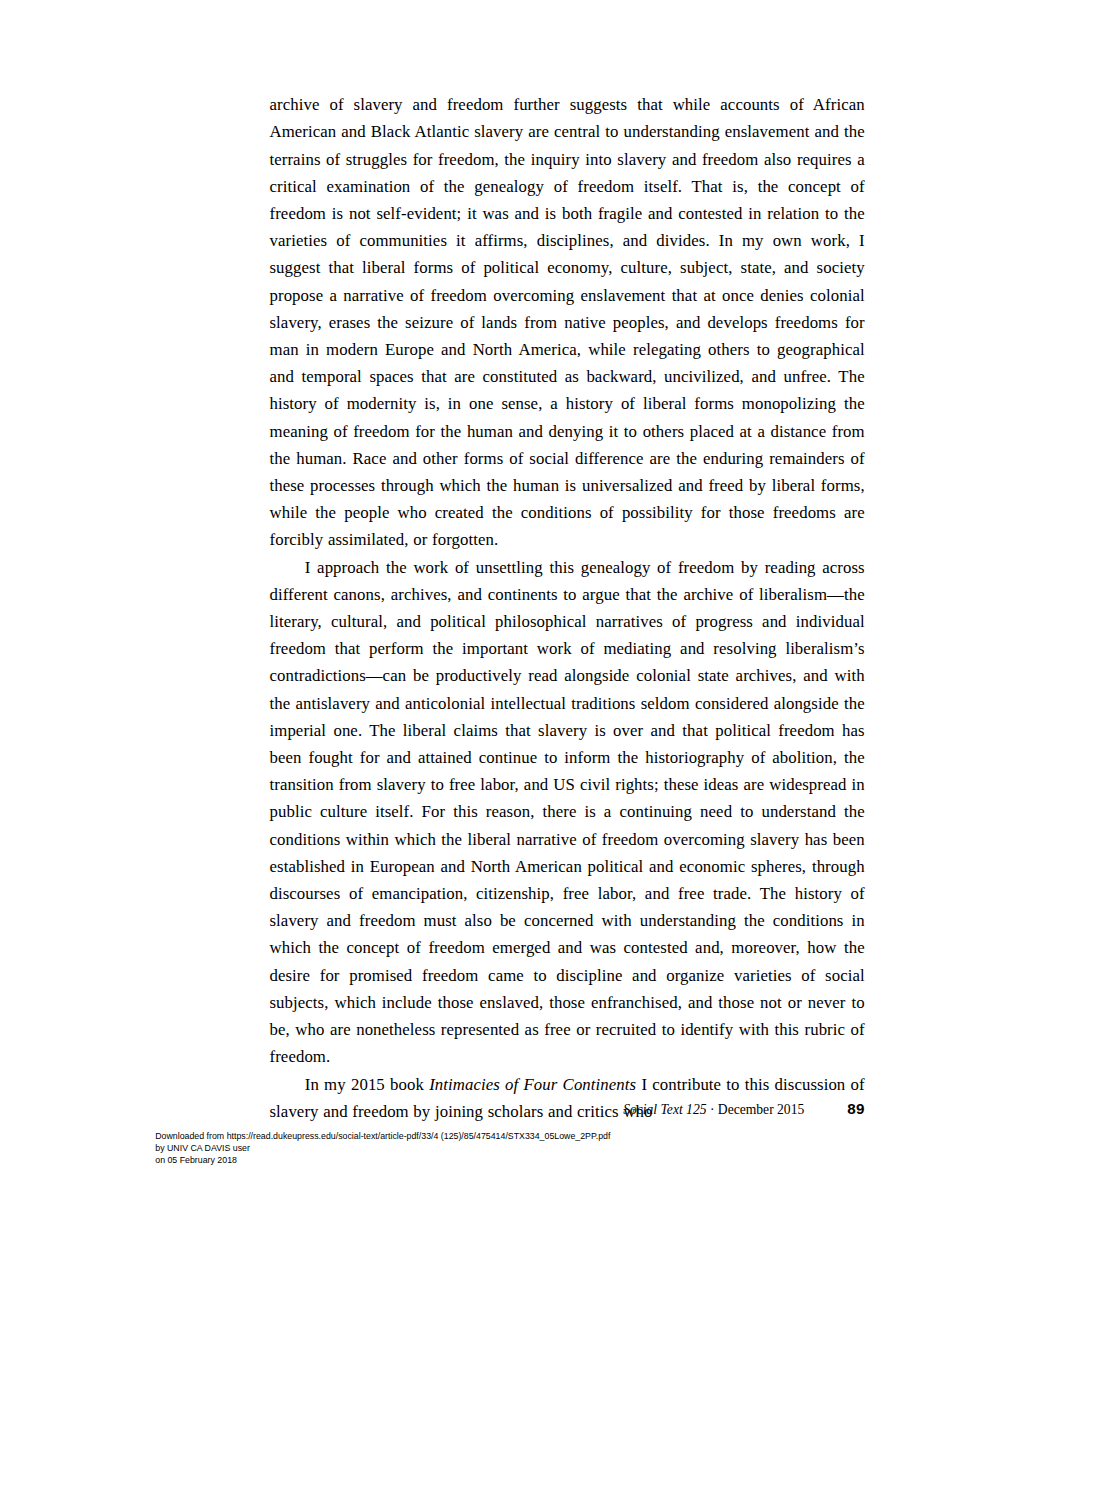archive of slavery and freedom further suggests that while accounts of African American and Black Atlantic slavery are central to understanding enslavement and the terrains of struggles for freedom, the inquiry into slavery and freedom also requires a critical examination of the genealogy of freedom itself. That is, the concept of freedom is not self-evident; it was and is both fragile and contested in relation to the varieties of communities it affirms, disciplines, and divides. In my own work, I suggest that liberal forms of political economy, culture, subject, state, and society propose a narrative of freedom overcoming enslavement that at once denies colonial slavery, erases the seizure of lands from native peoples, and develops freedoms for man in modern Europe and North America, while relegating others to geographical and temporal spaces that are constituted as backward, uncivilized, and unfree. The history of modernity is, in one sense, a history of liberal forms monopolizing the meaning of freedom for the human and denying it to others placed at a distance from the human. Race and other forms of social difference are the enduring remainders of these processes through which the human is universalized and freed by liberal forms, while the people who created the conditions of possibility for those freedoms are forcibly assimilated, or forgotten.
I approach the work of unsettling this genealogy of freedom by reading across different canons, archives, and continents to argue that the archive of liberalism—the literary, cultural, and political philosophical narratives of progress and individual freedom that perform the important work of mediating and resolving liberalism’s contradictions—can be productively read alongside colonial state archives, and with the antislavery and anticolonial intellectual traditions seldom considered alongside the imperial one. The liberal claims that slavery is over and that political freedom has been fought for and attained continue to inform the historiography of abolition, the transition from slavery to free labor, and US civil rights; these ideas are widespread in public culture itself. For this reason, there is a continuing need to understand the conditions within which the liberal narrative of freedom overcoming slavery has been established in European and North American political and economic spheres, through discourses of emancipation, citizenship, free labor, and free trade. The history of slavery and freedom must also be concerned with understanding the conditions in which the concept of freedom emerged and was contested and, moreover, how the desire for promised freedom came to discipline and organize varieties of social subjects, which include those enslaved, those enfranchised, and those not or never to be, who are nonetheless represented as free or recruited to identify with this rubric of freedom.
In my 2015 book Intimacies of Four Continents I contribute to this discussion of slavery and freedom by joining scholars and critics who
Social Text 125 · December 2015 89
Downloaded from https://read.dukeupress.edu/social-text/article-pdf/33/4 (125)/85/475414/STX334_05Lowe_2PP.pdf
by UNIV CA DAVIS user
on 05 February 2018